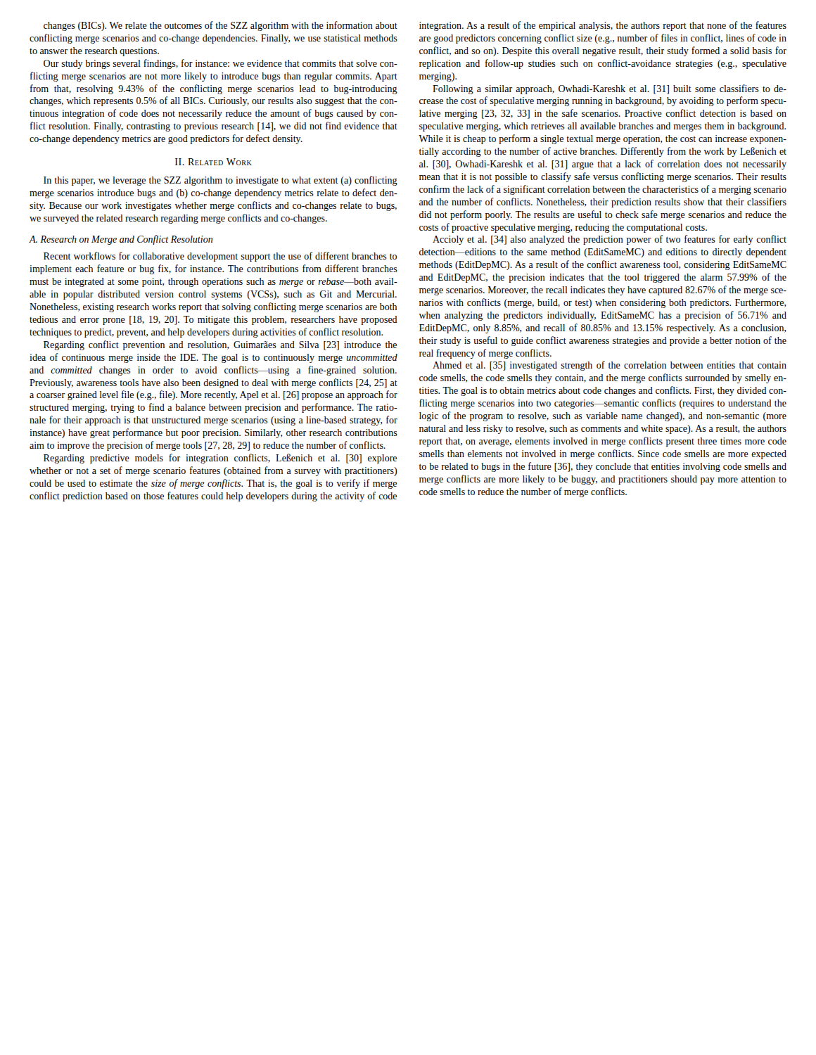changes (BICs). We relate the outcomes of the SZZ algorithm with the information about conflicting merge scenarios and co-change dependencies. Finally, we use statistical methods to answer the research questions.
Our study brings several findings, for instance: we evidence that commits that solve conflicting merge scenarios are not more likely to introduce bugs than regular commits. Apart from that, resolving 9.43% of the conflicting merge scenarios lead to bug-introducing changes, which represents 0.5% of all BICs. Curiously, our results also suggest that the continuous integration of code does not necessarily reduce the amount of bugs caused by conflict resolution. Finally, contrasting to previous research [14], we did not find evidence that co-change dependency metrics are good predictors for defect density.
II. Related Work
In this paper, we leverage the SZZ algorithm to investigate to what extent (a) conflicting merge scenarios introduce bugs and (b) co-change dependency metrics relate to defect density. Because our work investigates whether merge conflicts and co-changes relate to bugs, we surveyed the related research regarding merge conflicts and co-changes.
A. Research on Merge and Conflict Resolution
Recent workflows for collaborative development support the use of different branches to implement each feature or bug fix, for instance. The contributions from different branches must be integrated at some point, through operations such as merge or rebase—both available in popular distributed version control systems (VCSs), such as Git and Mercurial. Nonetheless, existing research works report that solving conflicting merge scenarios are both tedious and error prone [18, 19, 20]. To mitigate this problem, researchers have proposed techniques to predict, prevent, and help developers during activities of conflict resolution.
Regarding conflict prevention and resolution, Guimarães and Silva [23] introduce the idea of continuous merge inside the IDE. The goal is to continuously merge uncommitted and committed changes in order to avoid conflicts—using a fine-grained solution. Previously, awareness tools have also been designed to deal with merge conflicts [24, 25] at a coarser grained level file (e.g., file). More recently, Apel et al. [26] propose an approach for structured merging, trying to find a balance between precision and performance. The rationale for their approach is that unstructured merge scenarios (using a line-based strategy, for instance) have great performance but poor precision. Similarly, other research contributions aim to improve the precision of merge tools [27, 28, 29] to reduce the number of conflicts.
Regarding predictive models for integration conflicts, Leßenich et al. [30] explore whether or not a set of merge scenario features (obtained from a survey with practitioners) could be used to estimate the size of merge conflicts. That is, the goal is to verify if merge conflict prediction based on those features could help developers during the activity of code integration. As a result of the empirical analysis, the authors report that none of the features are good predictors concerning conflict size (e.g., number of files in conflict, lines of code in conflict, and so on). Despite this overall negative result, their study formed a solid basis for replication and follow-up studies such on conflict-avoidance strategies (e.g., speculative merging).
Following a similar approach, Owhadi-Kareshk et al. [31] built some classifiers to decrease the cost of speculative merging running in background, by avoiding to perform speculative merging [23, 32, 33] in the safe scenarios. Proactive conflict detection is based on speculative merging, which retrieves all available branches and merges them in background. While it is cheap to perform a single textual merge operation, the cost can increase exponentially according to the number of active branches. Differently from the work by Leßenich et al. [30], Owhadi-Kareshk et al. [31] argue that a lack of correlation does not necessarily mean that it is not possible to classify safe versus conflicting merge scenarios. Their results confirm the lack of a significant correlation between the characteristics of a merging scenario and the number of conflicts. Nonetheless, their prediction results show that their classifiers did not perform poorly. The results are useful to check safe merge scenarios and reduce the costs of proactive speculative merging, reducing the computational costs.
Accioly et al. [34] also analyzed the prediction power of two features for early conflict detection—editions to the same method (EditSameMC) and editions to directly dependent methods (EditDepMC). As a result of the conflict awareness tool, considering EditSameMC and EditDepMC, the precision indicates that the tool triggered the alarm 57.99% of the merge scenarios. Moreover, the recall indicates they have captured 82.67% of the merge scenarios with conflicts (merge, build, or test) when considering both predictors. Furthermore, when analyzing the predictors individually, EditSameMC has a precision of 56.71% and EditDepMC, only 8.85%, and recall of 80.85% and 13.15% respectively. As a conclusion, their study is useful to guide conflict awareness strategies and provide a better notion of the real frequency of merge conflicts.
Ahmed et al. [35] investigated strength of the correlation between entities that contain code smells, the code smells they contain, and the merge conflicts surrounded by smelly entities. The goal is to obtain metrics about code changes and conflicts. First, they divided conflicting merge scenarios into two categories—semantic conflicts (requires to understand the logic of the program to resolve, such as variable name changed), and non-semantic (more natural and less risky to resolve, such as comments and white space). As a result, the authors report that, on average, elements involved in merge conflicts present three times more code smells than elements not involved in merge conflicts. Since code smells are more expected to be related to bugs in the future [36], they conclude that entities involving code smells and merge conflicts are more likely to be buggy, and practitioners should pay more attention to code smells to reduce the number of merge conflicts.